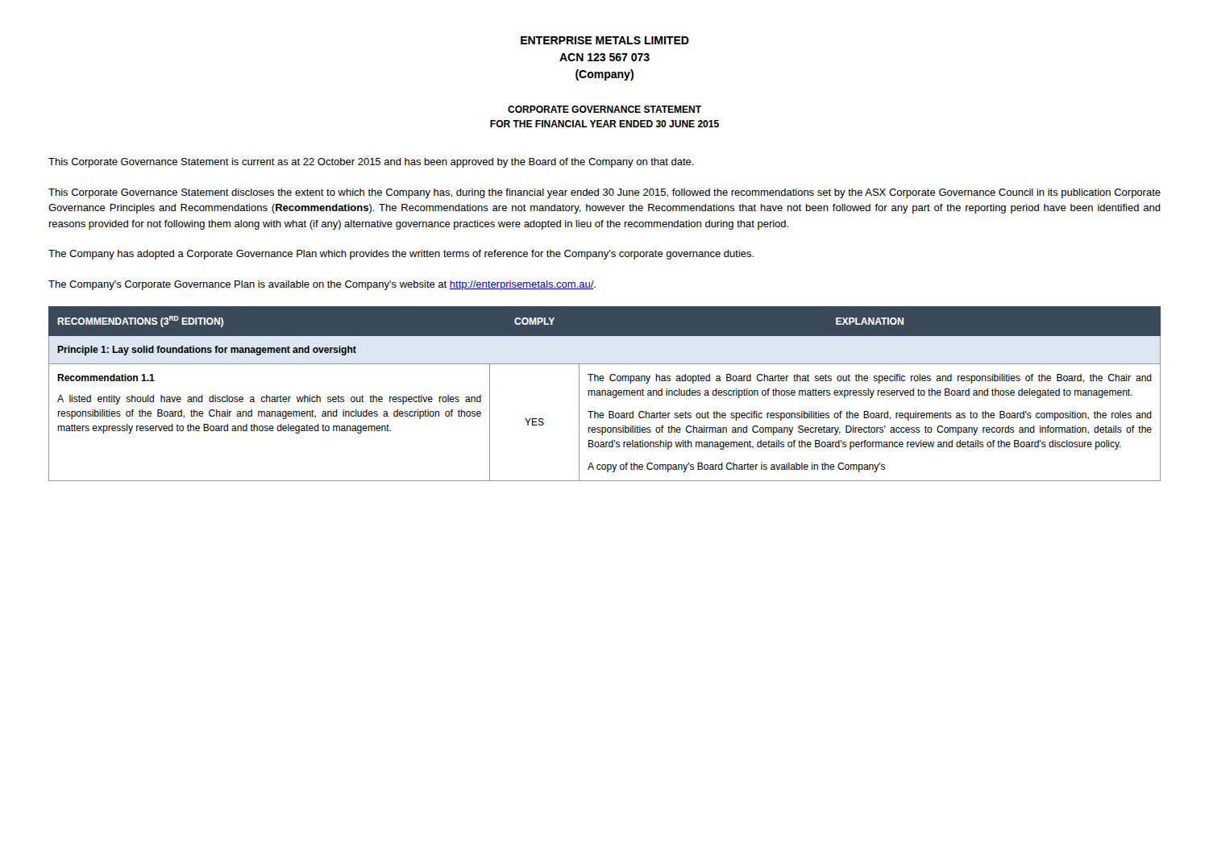ENTERPRISE METALS LIMITED
ACN 123 567 073
(Company)
CORPORATE GOVERNANCE STATEMENT
FOR THE FINANCIAL YEAR ENDED 30 JUNE 2015
This Corporate Governance Statement is current as at 22 October 2015 and has been approved by the Board of the Company on that date.
This Corporate Governance Statement discloses the extent to which the Company has, during the financial year ended 30 June 2015, followed the recommendations set by the ASX Corporate Governance Council in its publication Corporate Governance Principles and Recommendations (Recommendations). The Recommendations are not mandatory, however the Recommendations that have not been followed for any part of the reporting period have been identified and reasons provided for not following them along with what (if any) alternative governance practices were adopted in lieu of the recommendation during that period.
The Company has adopted a Corporate Governance Plan which provides the written terms of reference for the Company's corporate governance duties.
The Company's Corporate Governance Plan is available on the Company's website at http://enterprisemetals.com.au/.
| RECOMMENDATIONS (3 RD EDITION) | COMPLY | EXPLANATION |
| --- | --- | --- |
| Principle 1: Lay solid foundations for management and oversight |
| Recommendation 1.1 A listed entity should have and disclose a charter which sets out the respective roles and responsibilities of the Board, the Chair and management, and includes a description of those matters expressly reserved to the Board and those delegated to management. | YES | The Company has adopted a Board Charter that sets out the specific roles and responsibilities of the Board, the Chair and management and includes a description of those matters expressly reserved to the Board and those delegated to management. The Board Charter sets out the specific responsibilities of the Board, requirements as to the Board's composition, the roles and responsibilities of the Chairman and Company Secretary, Directors' access to Company records and information, details of the Board's relationship with management, details of the Board's performance review and details of the Board's disclosure policy. A copy of the Company's Board Charter is available in the Company's |